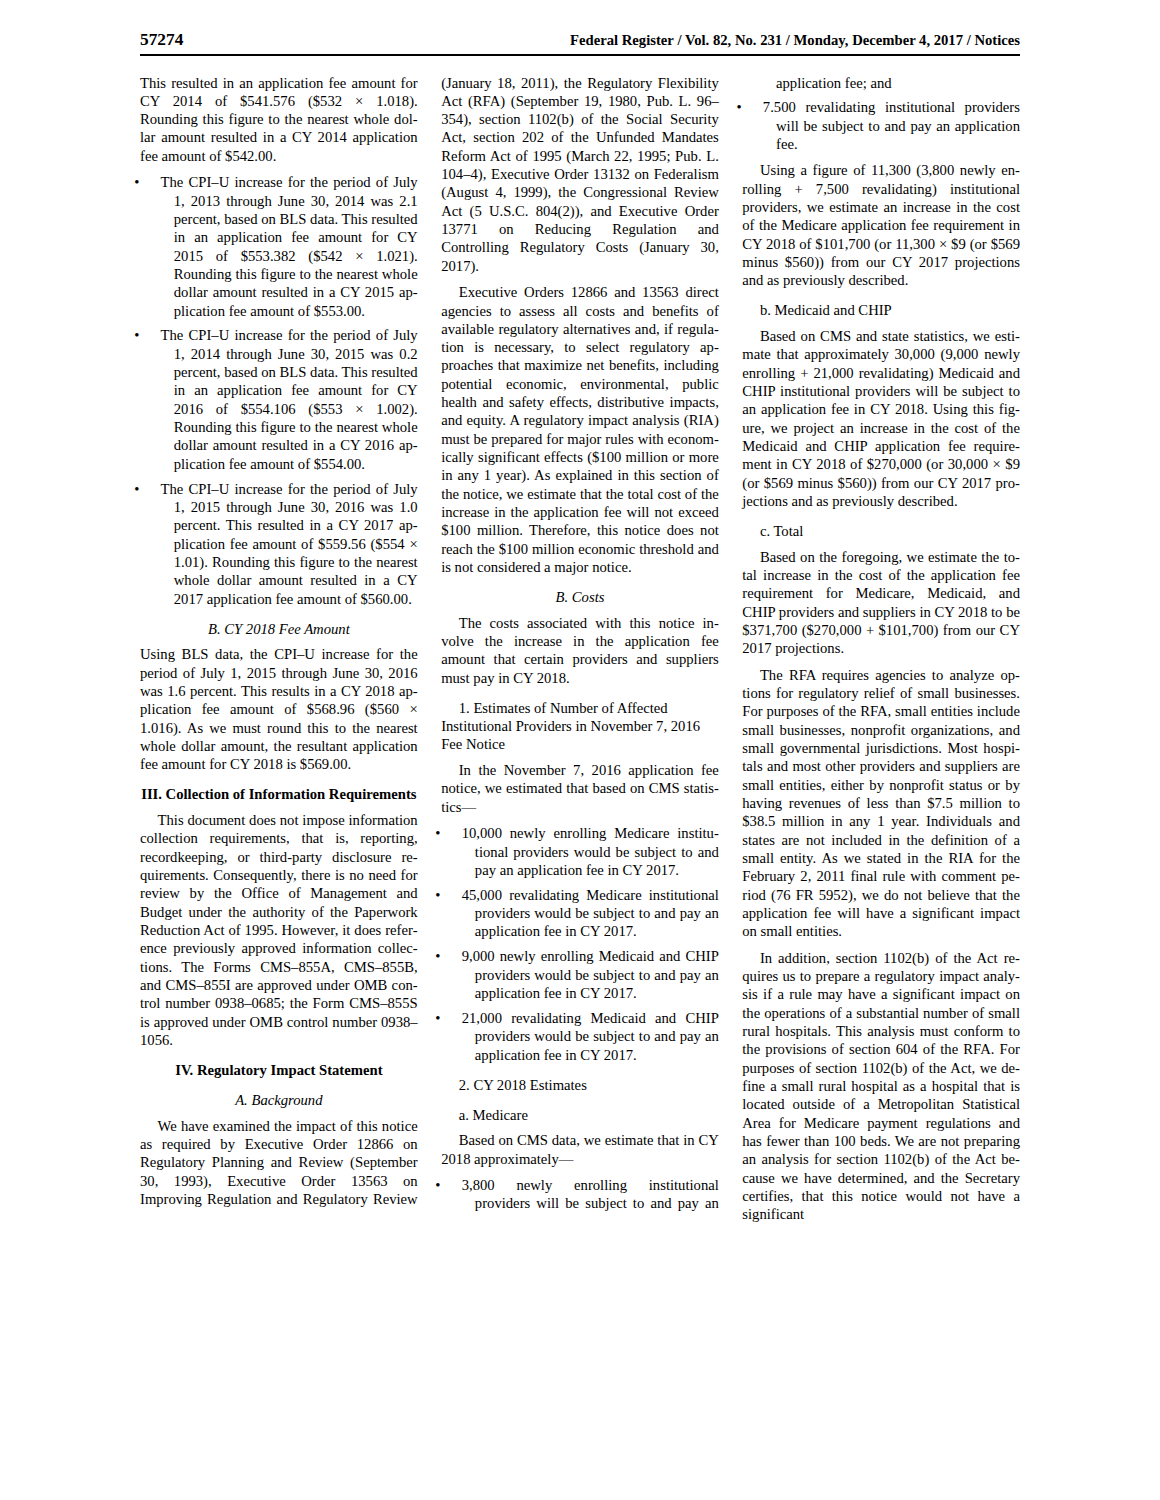57274
Federal Register / Vol. 82, No. 231 / Monday, December 4, 2017 / Notices
This resulted in an application fee amount for CY 2014 of $541.576 ($532 × 1.018). Rounding this figure to the nearest whole dollar amount resulted in a CY 2014 application fee amount of $542.00.
The CPI–U increase for the period of July 1, 2013 through June 30, 2014 was 2.1 percent, based on BLS data. This resulted in an application fee amount for CY 2015 of $553.382 ($542 × 1.021). Rounding this figure to the nearest whole dollar amount resulted in a CY 2015 application fee amount of $553.00.
The CPI–U increase for the period of July 1, 2014 through June 30, 2015 was 0.2 percent, based on BLS data. This resulted in an application fee amount for CY 2016 of $554.106 ($553 × 1.002). Rounding this figure to the nearest whole dollar amount resulted in a CY 2016 application fee amount of $554.00.
The CPI–U increase for the period of July 1, 2015 through June 30, 2016 was 1.0 percent. This resulted in a CY 2017 application fee amount of $559.56 ($554 × 1.01). Rounding this figure to the nearest whole dollar amount resulted in a CY 2017 application fee amount of $560.00.
B. CY 2018 Fee Amount
Using BLS data, the CPI–U increase for the period of July 1, 2015 through June 30, 2016 was 1.6 percent. This results in a CY 2018 application fee amount of $568.96 ($560 × 1.016). As we must round this to the nearest whole dollar amount, the resultant application fee amount for CY 2018 is $569.00.
III. Collection of Information Requirements
This document does not impose information collection requirements, that is, reporting, recordkeeping, or third-party disclosure requirements. Consequently, there is no need for review by the Office of Management and Budget under the authority of the Paperwork Reduction Act of 1995. However, it does reference previously approved information collections. The Forms CMS–855A, CMS–855B, and CMS–855I are approved under OMB control number 0938–0685; the Form CMS–855S is approved under OMB control number 0938–1056.
IV. Regulatory Impact Statement
A. Background
We have examined the impact of this notice as required by Executive Order 12866 on Regulatory Planning and Review (September 30, 1993), Executive Order 13563 on Improving Regulation and Regulatory Review (January 18, 2011), the Regulatory Flexibility Act (RFA) (September 19, 1980, Pub. L. 96–354), section 1102(b) of the Social Security Act, section 202 of the Unfunded Mandates Reform Act of 1995 (March 22, 1995; Pub. L. 104–4), Executive Order 13132 on Federalism (August 4, 1999), the Congressional Review Act (5 U.S.C. 804(2)), and Executive Order 13771 on Reducing Regulation and Controlling Regulatory Costs (January 30, 2017).
Executive Orders 12866 and 13563 direct agencies to assess all costs and benefits of available regulatory alternatives and, if regulation is necessary, to select regulatory approaches that maximize net benefits, including potential economic, environmental, public health and safety effects, distributive impacts, and equity. A regulatory impact analysis (RIA) must be prepared for major rules with economically significant effects ($100 million or more in any 1 year). As explained in this section of the notice, we estimate that the total cost of the increase in the application fee will not exceed $100 million. Therefore, this notice does not reach the $100 million economic threshold and is not considered a major notice.
B. Costs
The costs associated with this notice involve the increase in the application fee amount that certain providers and suppliers must pay in CY 2018.
1. Estimates of Number of Affected Institutional Providers in November 7, 2016 Fee Notice
In the November 7, 2016 application fee notice, we estimated that based on CMS statistics—
10,000 newly enrolling Medicare institutional providers would be subject to and pay an application fee in CY 2017.
45,000 revalidating Medicare institutional providers would be subject to and pay an application fee in CY 2017.
9,000 newly enrolling Medicaid and CHIP providers would be subject to and pay an application fee in CY 2017.
21,000 revalidating Medicaid and CHIP providers would be subject to and pay an application fee in CY 2017.
2. CY 2018 Estimates
a. Medicare
Based on CMS data, we estimate that in CY 2018 approximately—
3,800 newly enrolling institutional providers will be subject to and pay an application fee; and
7.500 revalidating institutional providers will be subject to and pay an application fee.
Using a figure of 11,300 (3,800 newly enrolling + 7,500 revalidating) institutional providers, we estimate an increase in the cost of the Medicare application fee requirement in CY 2018 of $101,700 (or 11,300 × $9 (or $569 minus $560)) from our CY 2017 projections and as previously described.
b. Medicaid and CHIP
Based on CMS and state statistics, we estimate that approximately 30,000 (9,000 newly enrolling + 21,000 revalidating) Medicaid and CHIP institutional providers will be subject to an application fee in CY 2018. Using this figure, we project an increase in the cost of the Medicaid and CHIP application fee requirement in CY 2018 of $270,000 (or 30,000 × $9 (or $569 minus $560)) from our CY 2017 projections and as previously described.
c. Total
Based on the foregoing, we estimate the total increase in the cost of the application fee requirement for Medicare, Medicaid, and CHIP providers and suppliers in CY 2018 to be $371,700 ($270,000 + $101,700) from our CY 2017 projections.
The RFA requires agencies to analyze options for regulatory relief of small businesses. For purposes of the RFA, small entities include small businesses, nonprofit organizations, and small governmental jurisdictions. Most hospitals and most other providers and suppliers are small entities, either by nonprofit status or by having revenues of less than $7.5 million to $38.5 million in any 1 year. Individuals and states are not included in the definition of a small entity. As we stated in the RIA for the February 2, 2011 final rule with comment period (76 FR 5952), we do not believe that the application fee will have a significant impact on small entities.
In addition, section 1102(b) of the Act requires us to prepare a regulatory impact analysis if a rule may have a significant impact on the operations of a substantial number of small rural hospitals. This analysis must conform to the provisions of section 604 of the RFA. For purposes of section 1102(b) of the Act, we define a small rural hospital as a hospital that is located outside of a Metropolitan Statistical Area for Medicare payment regulations and has fewer than 100 beds. We are not preparing an analysis for section 1102(b) of the Act because we have determined, and the Secretary certifies, that this notice would not have a significant